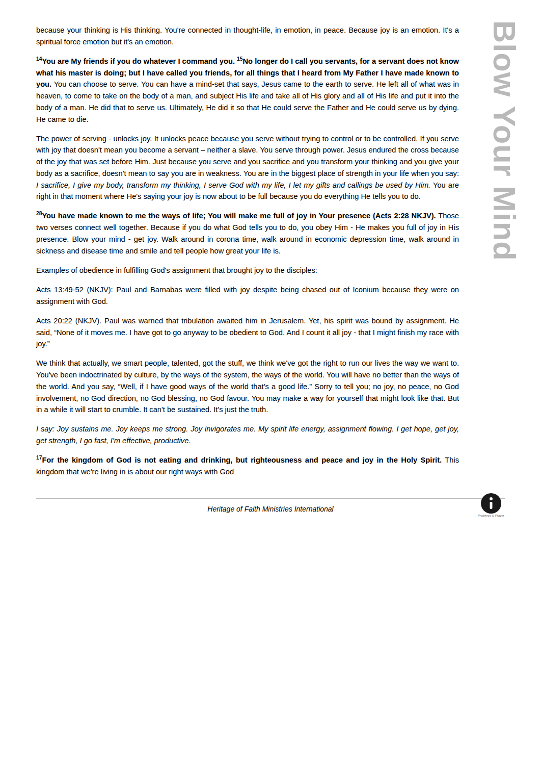Blow Your Mind
because your thinking is His thinking. You're connected in thought-life, in emotion, in peace. Because joy is an emotion. It's a spiritual force emotion but it's an emotion.
14You are My friends if you do whatever I command you. 15No longer do I call you servants, for a servant does not know what his master is doing; but I have called you friends, for all things that I heard from My Father I have made known to you. You can choose to serve. You can have a mind-set that says, Jesus came to the earth to serve. He left all of what was in heaven, to come to take on the body of a man, and subject His life and take all of His glory and all of His life and put it into the body of a man. He did that to serve us. Ultimately, He did it so that He could serve the Father and He could serve us by dying. He came to die.
The power of serving - unlocks joy. It unlocks peace because you serve without trying to control or to be controlled. If you serve with joy that doesn't mean you become a servant – neither a slave. You serve through power. Jesus endured the cross because of the joy that was set before Him. Just because you serve and you sacrifice and you transform your thinking and you give your body as a sacrifice, doesn't mean to say you are in weakness. You are in the biggest place of strength in your life when you say: I sacrifice, I give my body, transform my thinking, I serve God with my life, I let my gifts and callings be used by Him. You are right in that moment where He's saying your joy is now about to be full because you do everything He tells you to do.
28You have made known to me the ways of life; You will make me full of joy in Your presence (Acts 2:28 NKJV). Those two verses connect well together. Because if you do what God tells you to do, you obey Him - He makes you full of joy in His presence. Blow your mind - get joy. Walk around in corona time, walk around in economic depression time, walk around in sickness and disease time and smile and tell people how great your life is.
Examples of obedience in fulfilling God's assignment that brought joy to the disciples:
Acts 13:49-52 (NKJV): Paul and Barnabas were filled with joy despite being chased out of Iconium because they were on assignment with God.
Acts 20:22 (NKJV). Paul was warned that tribulation awaited him in Jerusalem. Yet, his spirit was bound by assignment. He said, “None of it moves me. I have got to go anyway to be obedient to God. And I count it all joy - that I might finish my race with joy.”
We think that actually, we smart people, talented, got the stuff, we think we've got the right to run our lives the way we want to. You've been indoctrinated by culture, by the ways of the system, the ways of the world. You will have no better than the ways of the world. And you say, “Well, if I have good ways of the world that's a good life.” Sorry to tell you; no joy, no peace, no God involvement, no God direction, no God blessing, no God favour. You may make a way for yourself that might look like that. But in a while it will start to crumble. It can't be sustained. It's just the truth.
I say: Joy sustains me. Joy keeps me strong. Joy invigorates me. My spirit life energy, assignment flowing. I get hope, get joy, get strength, I go fast, I'm effective, productive.
17For the kingdom of God is not eating and drinking, but righteousness and peace and joy in the Holy Spirit. This kingdom that we're living in is about our right ways with God
Heritage of Faith Ministries International
Prophecy & Prayer